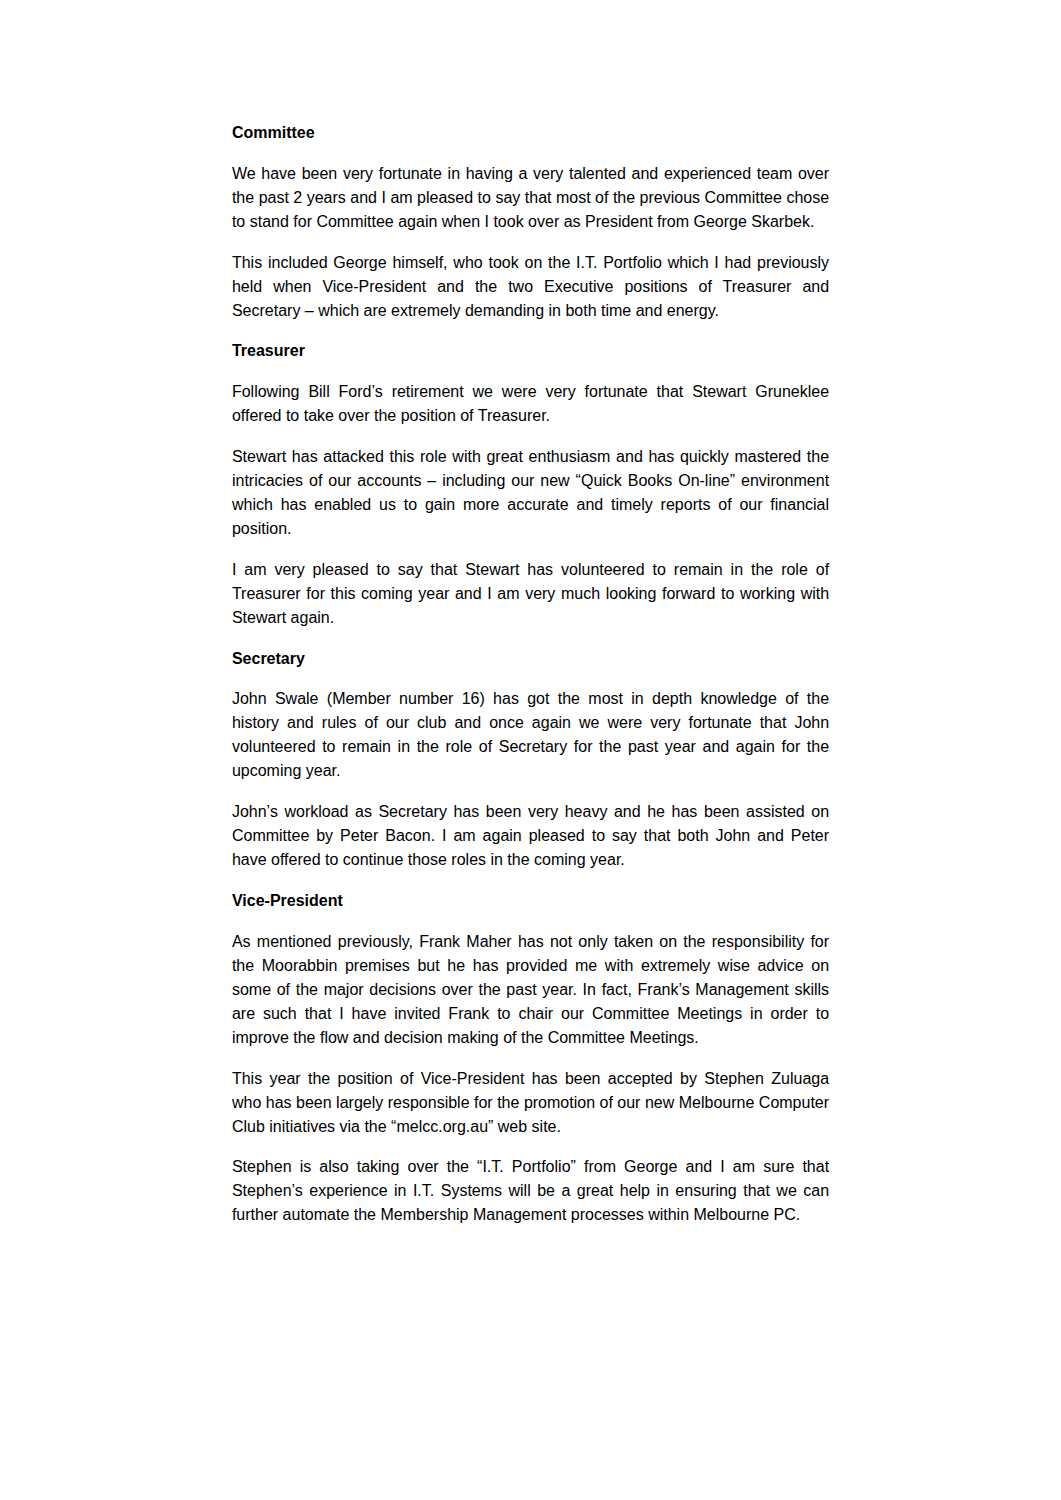Committee
We have been very fortunate in having a very talented and experienced team over the past 2 years and I am pleased to say that most of the previous Committee chose to stand for Committee again when I took over as President from George Skarbek.
This included George himself, who took on the I.T. Portfolio which I had previously held when Vice-President and the two Executive positions of Treasurer and Secretary – which are extremely demanding in both time and energy.
Treasurer
Following Bill Ford’s retirement we were very fortunate that Stewart Gruneklee offered to take over the position of Treasurer.
Stewart has attacked this role with great enthusiasm and has quickly mastered the intricacies of our accounts – including our new “Quick Books On-line” environment which has enabled us to gain more accurate and timely reports of our financial position.
I am very pleased to say that Stewart has volunteered to remain in the role of Treasurer for this coming year and I am very much looking forward to working with Stewart again.
Secretary
John Swale (Member number 16) has got the most in depth knowledge of the history and rules of our club and once again we were very fortunate that John volunteered to remain in the role of Secretary for the past year and again for the upcoming year.
John’s workload as Secretary has been very heavy and he has been assisted on Committee by Peter Bacon. I am again pleased to say that both John and Peter have offered to continue those roles in the coming year.
Vice-President
As mentioned previously, Frank Maher has not only taken on the responsibility for the Moorabbin premises but he has provided me with extremely wise advice on some of the major decisions over the past year. In fact, Frank’s Management skills are such that I have invited Frank to chair our Committee Meetings in order to improve the flow and decision making of the Committee Meetings.
This year the position of Vice-President has been accepted by Stephen Zuluaga who has been largely responsible for the promotion of our new Melbourne Computer Club initiatives via the “melcc.org.au” web site.
Stephen is also taking over the “I.T. Portfolio” from George and I am sure that Stephen’s experience in I.T. Systems will be a great help in ensuring that we can further automate the Membership Management processes within Melbourne PC.